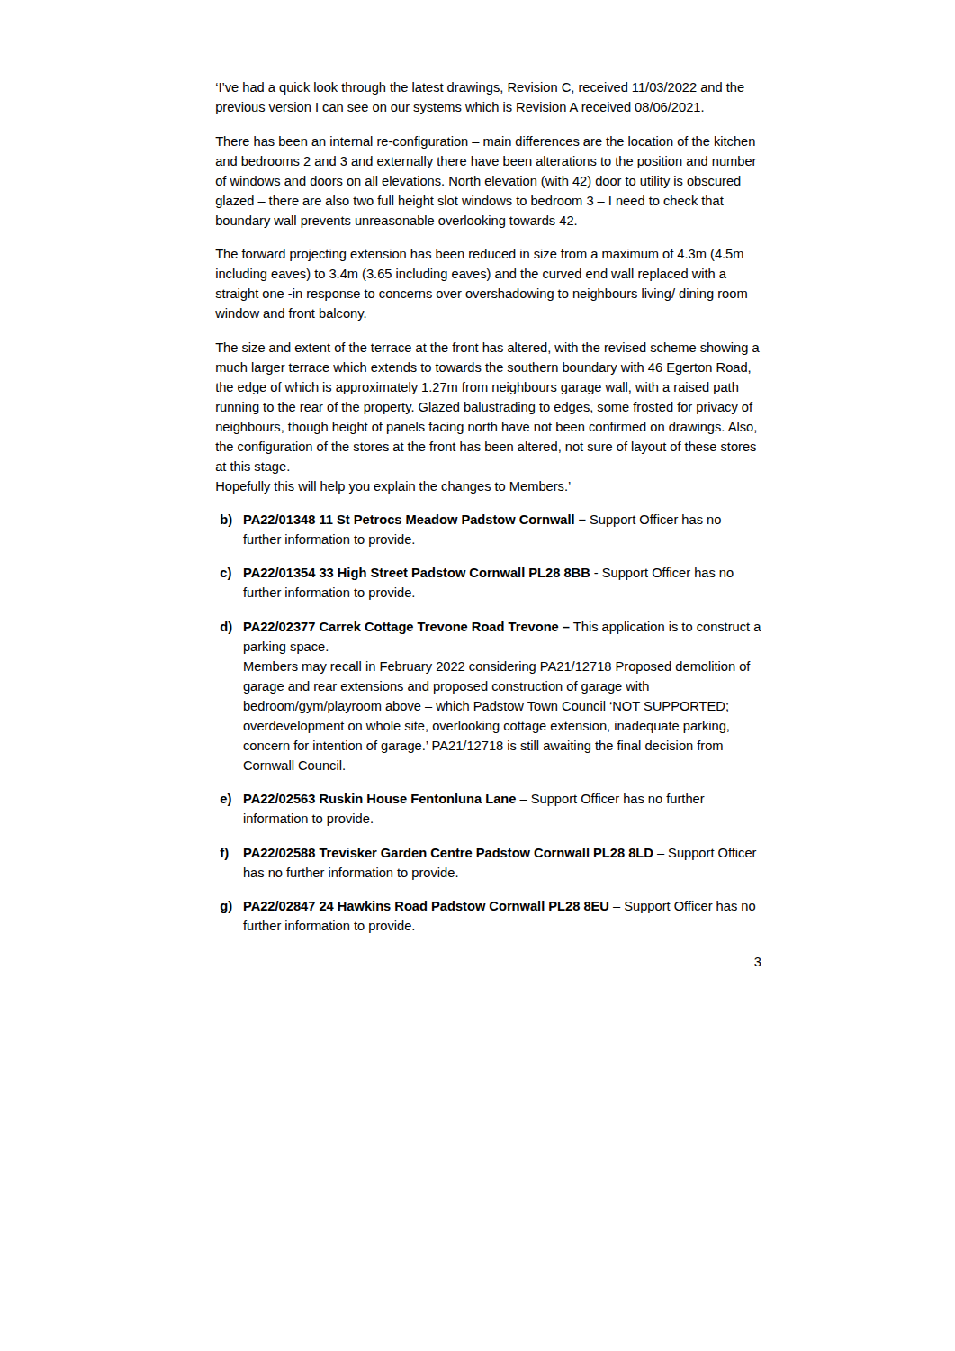‘I’ve had a quick look through the latest drawings, Revision C, received 11/03/2022 and the previous version I can see on our systems which is Revision A received 08/06/2021.
There has been an internal re-configuration – main differences are the location of the kitchen and bedrooms 2 and 3 and externally there have been alterations to the position and number of windows and doors on all elevations. North elevation (with 42) door to utility is obscured glazed – there are also two full height slot windows to bedroom 3 – I need to check that boundary wall prevents unreasonable overlooking towards 42.
The forward projecting extension has been reduced in size from a maximum of 4.3m (4.5m including eaves) to 3.4m (3.65 including eaves) and the curved end wall replaced with a straight one -in response to concerns over overshadowing to neighbours living/ dining room window and front balcony.
The size and extent of the terrace at the front has altered, with the revised scheme showing a much larger terrace which extends to towards the southern boundary with 46 Egerton Road, the edge of which is approximately 1.27m from neighbours garage wall, with a raised path running to the rear of the property. Glazed balustrading to edges, some frosted for privacy of neighbours, though height of panels facing north have not been confirmed on drawings. Also, the configuration of the stores at the front has been altered, not sure of layout of these stores at this stage.
Hopefully this will help you explain the changes to Members.’
b) PA22/01348 11 St Petrocs Meadow Padstow Cornwall – Support Officer has no further information to provide.
c) PA22/01354 33 High Street Padstow Cornwall PL28 8BB - Support Officer has no further information to provide.
d) PA22/02377 Carrek Cottage Trevone Road Trevone – This application is to construct a parking space.
Members may recall in February 2022 considering PA21/12718 Proposed demolition of garage and rear extensions and proposed construction of garage with bedroom/gym/playroom above – which Padstow Town Council ‘NOT SUPPORTED; overdevelopment on whole site, overlooking cottage extension, inadequate parking, concern for intention of garage.’ PA21/12718 is still awaiting the final decision from Cornwall Council.
e) PA22/02563 Ruskin House Fentonluna Lane – Support Officer has no further information to provide.
f) PA22/02588 Trevisker Garden Centre Padstow Cornwall PL28 8LD – Support Officer has no further information to provide.
g) PA22/02847 24 Hawkins Road Padstow Cornwall PL28 8EU – Support Officer has no further information to provide.
3